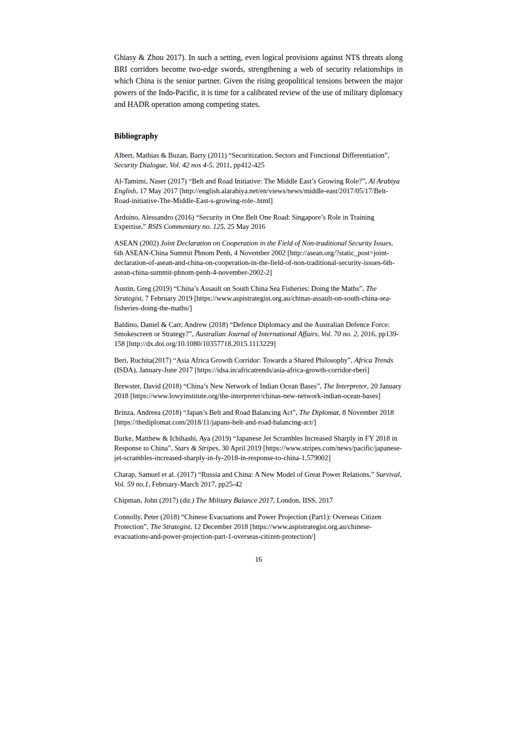Ghiasy & Zhou 2017). In such a setting, even logical provisions against NTS threats along BRI corridors become two-edge swords, strengthening a web of security relationships in which China is the senior partner. Given the rising geopolitical tensions between the major powers of the Indo-Pacific, it is time for a calibrated review of the use of military diplomacy and HADR operation among competing states.
Bibliography
Albert, Mathias & Buzan, Barry (2011) “Securitization, Sectors and Functional Differentiation”, Security Dialogue, Vol. 42 nos 4-5, 2011, pp412-425
Al-Tamimi, Naser (2017) “Belt and Road Initiative: The Middle East’s Growing Role?”, Al Arabiya English, 17 May 2017 [http://english.alarabiya.net/en/views/news/middle-east/2017/05/17/Belt-Road-initiative-The-Middle-East-s-growing-role-.html]
Arduino, Alessandro (2016) “Security in One Belt One Road: Singapore’s Role in Training Expertise,” RSIS Commentary no. 125, 25 May 2016
ASEAN (2002) Joint Declaration on Cooperation in the Field of Non-traditional Security Issues, 6th ASEAN-China Summit Phnom Penh, 4 November 2002 [http://asean.org/?static_post=joint-declaration-of-asean-and-china-on-cooperation-in-the-field-of-non-traditional-security-issues-6th-asean-china-summit-phnom-penh-4-november-2002-2]
Austin, Greg (2019) “China’s Assault on South China Sea Fisheries: Doing the Maths”, The Strategist, 7 February 2019 [https://www.aspistrategist.org.au/chinas-assault-on-south-china-sea-fisheries-doing-the-maths/]
Baldino, Daniel & Carr, Andrew (2018) “Defence Diplomacy and the Australian Defence Force: Smokescreen or Strategy?”, Australian Journal of International Affairs, Vol. 70 no. 2, 2016, pp139-158 [http://dx.doi.org/10.1080/10357718.2015.1113229]
Beri, Ruchita(2017) “Asia Africa Growth Corridor: Towards a Shared Philosophy”, Africa Trends (ISDA), January-June 2017 [https://idsa.in/africatrends/asia-africa-growth-corridor-rberi]
Brewster, David (2018) “China’s New Network of Indian Ocean Bases”, The Interpreter, 20 January 2018 [https://www.lowyinstitute.org/the-interpreter/chinas-new-network-indian-ocean-bases]
Brinza, Andreea (2018) “Japan’s Belt and Road Balancing Act”, The Diplomat, 8 November 2018 [https://thediplomat.com/2018/11/japans-belt-and-road-balancing-act/]
Burke, Matthew & Ichihashi, Aya (2019) “Japanese Jet Scrambles Increased Sharply in FY 2018 in Response to China”, Stars & Stripes, 30 April 2019 [https://www.stripes.com/news/pacific/japanese-jet-scrambles-increased-sharply-in-fy-2018-in-response-to-china-1.579002]
Charap, Samuel et al. (2017) “Russia and China: A New Model of Great Power Relations,” Survival, Vol. 59 no.1, February-March 2017, pp25-42
Chipman, John (2017) (dir.) The Military Balance 2017, London, IISS, 2017
Connolly, Peter (2018) “Chinese Evacuations and Power Projection (Part1): Overseas Citizen Protection”, The Strategist, 12 December 2018 [https://www.aspistrategist.org.au/chinese-evacuations-and-power-projection-part-1-overseas-citizen-protection/]
16